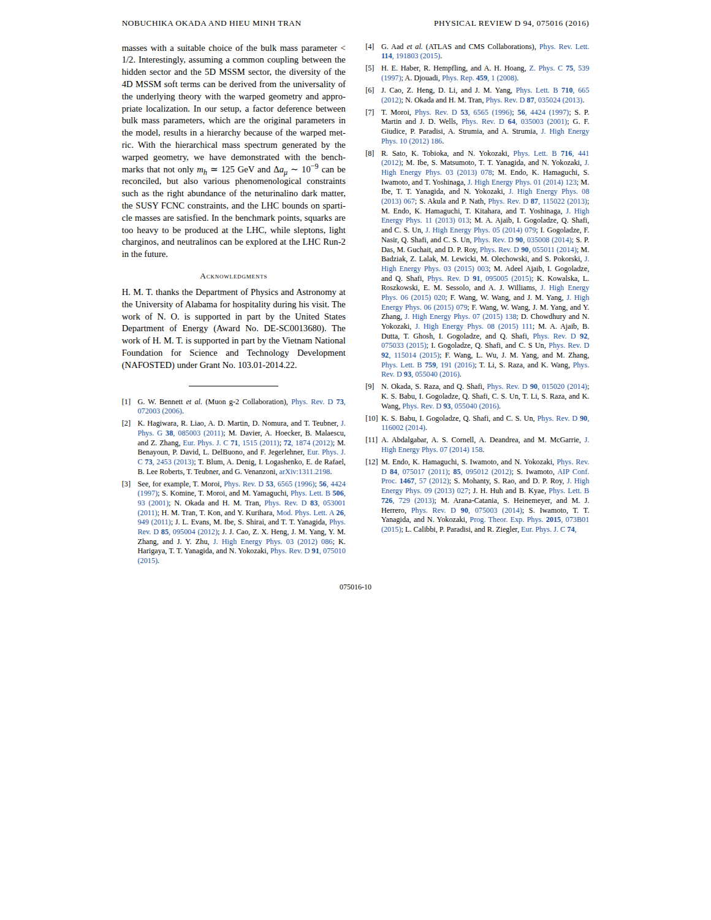Nobuchika Okada and Hieu Minh Tran Physical Review D 94, 075016 (2016)
masses with a suitable choice of the bulk mass parameter < 1/2. Interestingly, assuming a common coupling between the hidden sector and the 5D MSSM sector, the diversity of the 4D MSSM soft terms can be derived from the universality of the underlying theory with the warped geometry and appropriate localization. In our setup, a factor deference between bulk mass parameters, which are the original parameters in the model, results in a hierarchy because of the warped metric. With the hierarchical mass spectrum generated by the warped geometry, we have demonstrated with the benchmarks that not only mh ≃ 125 GeV and Δaμ ∼ 10−9 can be reconciled, but also various phenomenological constraints such as the right abundance of the neturinalino dark matter, the SUSY FCNC constraints, and the LHC bounds on sparticle masses are satisfied. In the benchmark points, squarks are too heavy to be produced at the LHC, while sleptons, light charginos, and neutralinos can be explored at the LHC Run-2 in the future.
Acknowledgments
H. M. T. thanks the Department of Physics and Astronomy at the University of Alabama for hospitality during his visit. The work of N. O. is supported in part by the United States Department of Energy (Award No. DE-SC0013680). The work of H. M. T. is supported in part by the Vietnam National Foundation for Science and Technology Development (NAFOSTED) under Grant No. 103.01-2014.22.
G. W. Bennett et al. (Muon g-2 Collaboration), Phys. Rev. D 73, 072003 (2006).
K. Hagiwara, R. Liao, A. D. Martin, D. Nomura, and T. Teubner, J. Phys. G 38, 085003 (2011); M. Davier, A. Hoecker, B. Malaescu, and Z. Zhang, Eur. Phys. J. C 71, 1515 (2011); 72, 1874 (2012); M. Benayoun, P. David, L. DelBuono, and F. Jegerlehner, Eur. Phys. J. C 73, 2453 (2013); T. Blum, A. Denig, I. Logashenko, E. de Rafael, B. Lee Roberts, T. Teubner, and G. Venanzoni, arXiv:1311.2198.
See, for example, T. Moroi, Phys. Rev. D 53, 6565 (1996); 56, 4424 (1997); S. Komine, T. Moroi, and M. Yamaguchi, Phys. Lett. B 506, 93 (2001); N. Okada and H. M. Tran, Phys. Rev. D 83, 053001 (2011); H. M. Tran, T. Kon, and Y. Kurihara, Mod. Phys. Lett. A 26, 949 (2011); J. L. Evans, M. Ibe, S. Shirai, and T. T. Yanagida, Phys. Rev. D 85, 095004 (2012); J. J. Cao, Z. X. Heng, J. M. Yang, Y. M. Zhang, and J. Y. Zhu, J. High Energy Phys. 03 (2012) 086; K. Harigaya, T. T. Yanagida, and N. Yokozaki, Phys. Rev. D 91, 075010 (2015).
G. Aad et al. (ATLAS and CMS Collaborations), Phys. Rev. Lett. 114, 191803 (2015).
H. E. Haber, R. Hempfling, and A. H. Hoang, Z. Phys. C 75, 539 (1997); A. Djouadi, Phys. Rep. 459, 1 (2008).
J. Cao, Z. Heng, D. Li, and J. M. Yang, Phys. Lett. B 710, 665 (2012); N. Okada and H. M. Tran, Phys. Rev. D 87, 035024 (2013).
T. Moroi, Phys. Rev. D 53, 6565 (1996); 56, 4424 (1997); S. P. Martin and J. D. Wells, Phys. Rev. D 64, 035003 (2001); G. F. Giudice, P. Paradisi, A. Strumia, and A. Strumia, J. High Energy Phys. 10 (2012) 186.
R. Sato, K. Tobioka, and N. Yokozaki, Phys. Lett. B 716, 441 (2012); M. Ibe, S. Matsumoto, T. T. Yanagida, and N. Yokozaki, J. High Energy Phys. 03 (2013) 078; M. Endo, K. Hamaguchi, S. Iwamoto, and T. Yoshinaga, J. High Energy Phys. 01 (2014) 123; M. Ibe, T. T. Yanagida, and N. Yokozaki, J. High Energy Phys. 08 (2013) 067; S. Akula and P. Nath, Phys. Rev. D 87, 115022 (2013); M. Endo, K. Hamaguchi, T. Kitahara, and T. Yoshinaga, J. High Energy Phys. 11 (2013) 013; M. A. Ajaib, I. Gogoladze, Q. Shafi, and C. S. Un, J. High Energy Phys. 05 (2014) 079; I. Gogoladze, F. Nasir, Q. Shafi, and C. S. Un, Phys. Rev. D 90, 035008 (2014); S. P. Das, M. Guchait, and D. P. Roy, Phys. Rev. D 90, 055011 (2014); M. Badziak, Z. Lalak, M. Lewicki, M. Olechowski, and S. Pokorski, J. High Energy Phys. 03 (2015) 003; M. Adeel Ajaib, I. Gogoladze, and Q. Shafi, Phys. Rev. D 91, 095005 (2015); K. Kowalska, L. Roszkowski, E. M. Sessolo, and A. J. Williams, J. High Energy Phys. 06 (2015) 020; F. Wang, W. Wang, and J. M. Yang, J. High Energy Phys. 06 (2015) 079; F. Wang, W. Wang, J. M. Yang, and Y. Zhang, J. High Energy Phys. 07 (2015) 138; D. Chowdhury and N. Yokozaki, J. High Energy Phys. 08 (2015) 111; M. A. Ajaib, B. Dutta, T. Ghosh, I. Gogoladze, and Q. Shafi, Phys. Rev. D 92, 075033 (2015); I. Gogoladze, Q. Shafi, and C. S Un, Phys. Rev. D 92, 115014 (2015); F. Wang, L. Wu, J. M. Yang, and M. Zhang, Phys. Lett. B 759, 191 (2016); T. Li, S. Raza, and K. Wang, Phys. Rev. D 93, 055040 (2016).
N. Okada, S. Raza, and Q. Shafi, Phys. Rev. D 90, 015020 (2014); K. S. Babu, I. Gogoladze, Q. Shafi, C. S. Un, T. Li, S. Raza, and K. Wang, Phys. Rev. D 93, 055040 (2016).
K. S. Babu, I. Gogoladze, Q. Shafi, and C. S. Un, Phys. Rev. D 90, 116002 (2014).
A. Abdalgabar, A. S. Cornell, A. Deandrea, and M. McGarrie, J. High Energy Phys. 07 (2014) 158.
M. Endo, K. Hamaguchi, S. Iwamoto, and N. Yokozaki, Phys. Rev. D 84, 075017 (2011); 85, 095012 (2012); S. Iwamoto, AIP Conf. Proc. 1467, 57 (2012); S. Mohanty, S. Rao, and D. P. Roy, J. High Energy Phys. 09 (2013) 027; J. H. Huh and B. Kyae, Phys. Lett. B 726, 729 (2013); M. Arana-Catania, S. Heinemeyer, and M. J. Herrero, Phys. Rev. D 90, 075003 (2014); S. Iwamoto, T. T. Yanagida, and N. Yokozaki, Prog. Theor. Exp. Phys. 2015, 073B01 (2015); L. Calibbi, P. Paradisi, and R. Ziegler, Eur. Phys. J. C 74,
075016-10